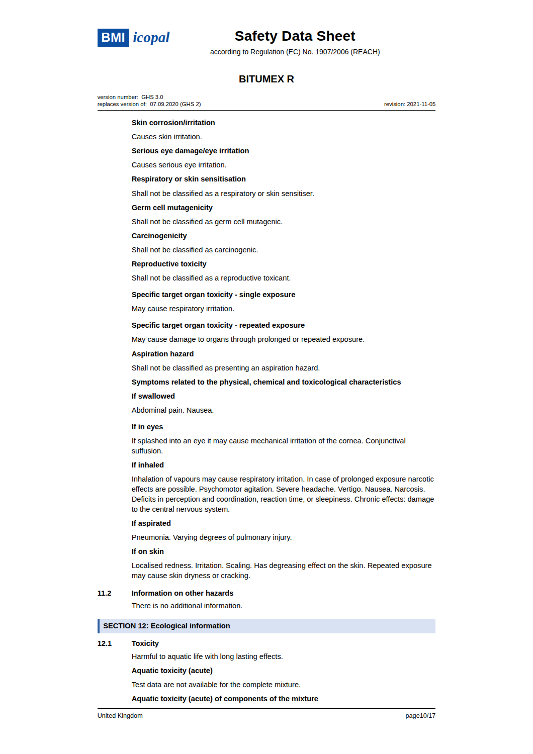BMI icopal
Safety Data Sheet
according to Regulation (EC) No. 1907/2006 (REACH)
BITUMEX R
version number: GHS 3.0
replaces version of: 07.09.2020 (GHS 2)
revision: 2021-11-05
Skin corrosion/irritation
Causes skin irritation.
Serious eye damage/eye irritation
Causes serious eye irritation.
Respiratory or skin sensitisation
Shall not be classified as a respiratory or skin sensitiser.
Germ cell mutagenicity
Shall not be classified as germ cell mutagenic.
Carcinogenicity
Shall not be classified as carcinogenic.
Reproductive toxicity
Shall not be classified as a reproductive toxicant.
Specific target organ toxicity - single exposure
May cause respiratory irritation.
Specific target organ toxicity - repeated exposure
May cause damage to organs through prolonged or repeated exposure.
Aspiration hazard
Shall not be classified as presenting an aspiration hazard.
Symptoms related to the physical, chemical and toxicological characteristics
If swallowed
Abdominal pain. Nausea.
If in eyes
If splashed into an eye it may cause mechanical irritation of the cornea. Conjunctival suffusion.
If inhaled
Inhalation of vapours may cause respiratory irritation. In case of prolonged exposure narcotic effects are possible. Psychomotor agitation. Severe headache. Vertigo. Nausea. Narcosis. Deficits in perception and coordination, reaction time, or sleepiness. Chronic effects: damage to the central nervous system.
If aspirated
Pneumonia. Varying degrees of pulmonary injury.
If on skin
Localised redness. Irritation. Scaling. Has degreasing effect on the skin. Repeated exposure may cause skin dryness or cracking.
11.2
Information on other hazards
There is no additional information.
SECTION 12: Ecological information
12.1
Toxicity
Harmful to aquatic life with long lasting effects.
Aquatic toxicity (acute)
Test data are not available for the complete mixture.
Aquatic toxicity (acute) of components of the mixture
United Kingdom
page10/17